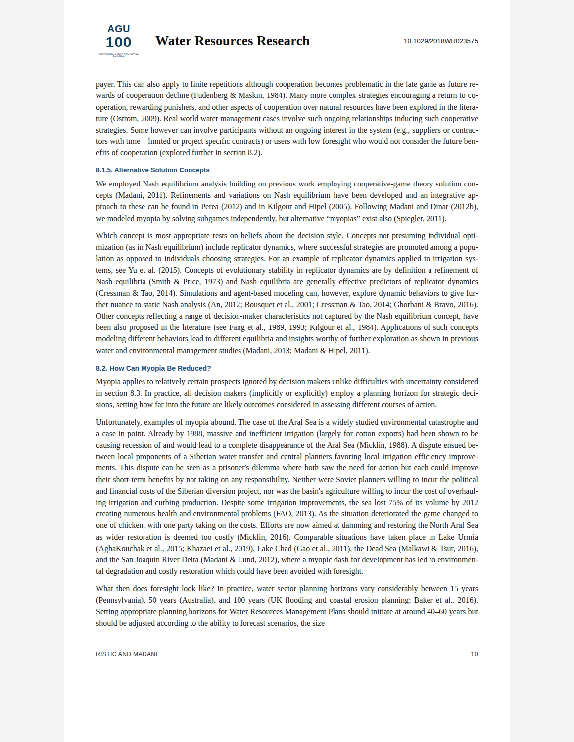AGU
100
Advancing Earth and Space Science
Water Resources Research
10.1029/2018WR023575
payer. This can also apply to finite repetitions although cooperation becomes problematic in the late game as future rewards of cooperation decline (Fudenberg & Maskin, 1984). Many more complex strategies encouraging a return to cooperation, rewarding punishers, and other aspects of cooperation over natural resources have been explored in the literature (Ostrom, 2009). Real world water management cases involve such ongoing relationships inducing such cooperative strategies. Some however can involve participants without an ongoing interest in the system (e.g., suppliers or contractors with time—limited or project specific contracts) or users with low foresight who would not consider the future benefits of cooperation (explored further in section 8.2).
8.1.5. Alternative Solution Concepts
We employed Nash equilibrium analysis building on previous work employing cooperative-game theory solution concepts (Madani, 2011). Refinements and variations on Nash equilibrium have been developed and an integrative approach to these can be found in Perea (2012) and in Kilgour and Hipel (2005). Following Madani and Dinar (2012b), we modeled myopia by solving subgames independently, but alternative “myopias” exist also (Spiegler, 2011).
Which concept is most appropriate rests on beliefs about the decision style. Concepts not presuming individual optimization (as in Nash equilibrium) include replicator dynamics, where successful strategies are promoted among a population as opposed to individuals choosing strategies. For an example of replicator dynamics applied to irrigation systems, see Yu et al. (2015). Concepts of evolutionary stability in replicator dynamics are by definition a refinement of Nash equilibria (Smith & Price, 1973) and Nash equilibria are generally effective predictors of replicator dynamics (Cressman & Tao, 2014). Simulations and agent-based modeling can, however, explore dynamic behaviors to give further nuance to static Nash analysis (An, 2012; Bousquet et al., 2001; Cressman & Tao, 2014; Ghorbani & Bravo, 2016). Other concepts reflecting a range of decision-maker characteristics not captured by the Nash equilibrium concept, have been also proposed in the literature (see Fang et al., 1989, 1993; Kilgour et al., 1984). Applications of such concepts modeling different behaviors lead to different equilibria and insights worthy of further exploration as shown in previous water and environmental management studies (Madani, 2013; Madani & Hipel, 2011).
8.2. How Can Myopia Be Reduced?
Myopia applies to relatively certain prospects ignored by decision makers unlike difficulties with uncertainty considered in section 8.3. In practice, all decision makers (implicitly or explicitly) employ a planning horizon for strategic decisions, setting how far into the future are likely outcomes considered in assessing different courses of action.
Unfortunately, examples of myopia abound. The case of the Aral Sea is a widely studied environmental catastrophe and a case in point. Already by 1988, massive and inefficient irrigation (largely for cotton exports) had been shown to be causing recession of and would lead to a complete disappearance of the Aral Sea (Micklin, 1988). A dispute ensued between local proponents of a Siberian water transfer and central planners favoring local irrigation efficiency improvements. This dispute can be seen as a prisoner's dilemma where both saw the need for action but each could improve their short-term benefits by not taking on any responsibility. Neither were Soviet planners willing to incur the political and financial costs of the Siberian diversion project, nor was the basin's agriculture willing to incur the cost of overhauling irrigation and curbing production. Despite some irrigation improvements, the sea lost 75% of its volume by 2012 creating numerous health and environmental problems (FAO, 2013). As the situation deteriorated the game changed to one of chicken, with one party taking on the costs. Efforts are now aimed at damming and restoring the North Aral Sea as wider restoration is deemed too costly (Micklin, 2016). Comparable situations have taken place in Lake Urmia (AghaKouchak et al., 2015; Khazaei et al., 2019), Lake Chad (Gao et al., 2011), the Dead Sea (Malkawi & Tsur, 2016), and the San Joaquin River Delta (Madani & Lund, 2012), where a myopic dash for development has led to environmental degradation and costly restoration which could have been avoided with foresight.
What then does foresight look like? In practice, water sector planning horizons vary considerably between 15 years (Pennsylvania), 50 years (Australia), and 100 years (UK flooding and coastal erosion planning; Baker et al., 2016). Setting appropriate planning horizons for Water Resources Management Plans should initiate at around 40–60 years but should be adjusted according to the ability to forecast scenarios, the size
Ristić and Madani
10